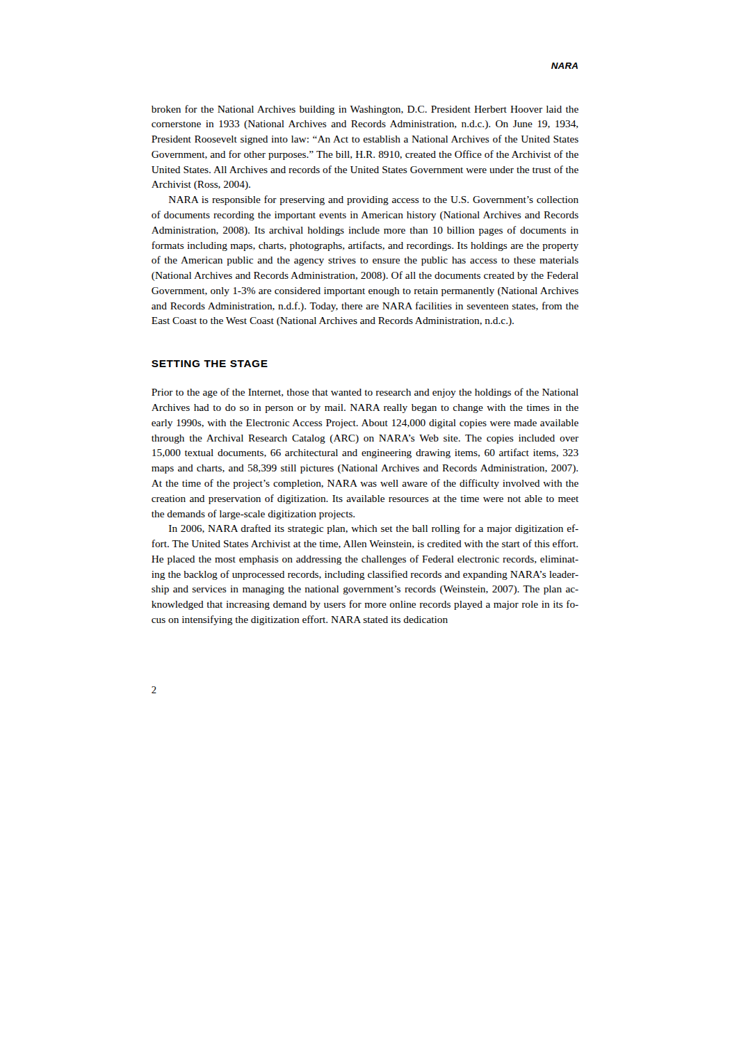NARA
broken for the National Archives building in Washington, D.C. President Herbert Hoover laid the cornerstone in 1933 (National Archives and Records Administration, n.d.c.). On June 19, 1934, President Roosevelt signed into law: “An Act to establish a National Archives of the United States Government, and for other purposes.” The bill, H.R. 8910, created the Office of the Archivist of the United States. All Archives and records of the United States Government were under the trust of the Archivist (Ross, 2004).
NARA is responsible for preserving and providing access to the U.S. Government’s collection of documents recording the important events in American history (National Archives and Records Administration, 2008). Its archival holdings include more than 10 billion pages of documents in formats including maps, charts, photographs, artifacts, and recordings. Its holdings are the property of the American public and the agency strives to ensure the public has access to these materials (National Archives and Records Administration, 2008). Of all the documents created by the Federal Government, only 1-3% are considered important enough to retain permanently (National Archives and Records Administration, n.d.f.). Today, there are NARA facilities in seventeen states, from the East Coast to the West Coast (National Archives and Records Administration, n.d.c.).
SETTING THE STAGE
Prior to the age of the Internet, those that wanted to research and enjoy the holdings of the National Archives had to do so in person or by mail. NARA really began to change with the times in the early 1990s, with the Electronic Access Project. About 124,000 digital copies were made available through the Archival Research Catalog (ARC) on NARA’s Web site. The copies included over 15,000 textual documents, 66 architectural and engineering drawing items, 60 artifact items, 323 maps and charts, and 58,399 still pictures (National Archives and Records Administration, 2007). At the time of the project’s completion, NARA was well aware of the difficulty involved with the creation and preservation of digitization. Its available resources at the time were not able to meet the demands of large-scale digitization projects.
In 2006, NARA drafted its strategic plan, which set the ball rolling for a major digitization effort. The United States Archivist at the time, Allen Weinstein, is credited with the start of this effort. He placed the most emphasis on addressing the challenges of Federal electronic records, eliminating the backlog of unprocessed records, including classified records and expanding NARA’s leadership and services in managing the national government’s records (Weinstein, 2007). The plan acknowledged that increasing demand by users for more online records played a major role in its focus on intensifying the digitization effort. NARA stated its dedication
2